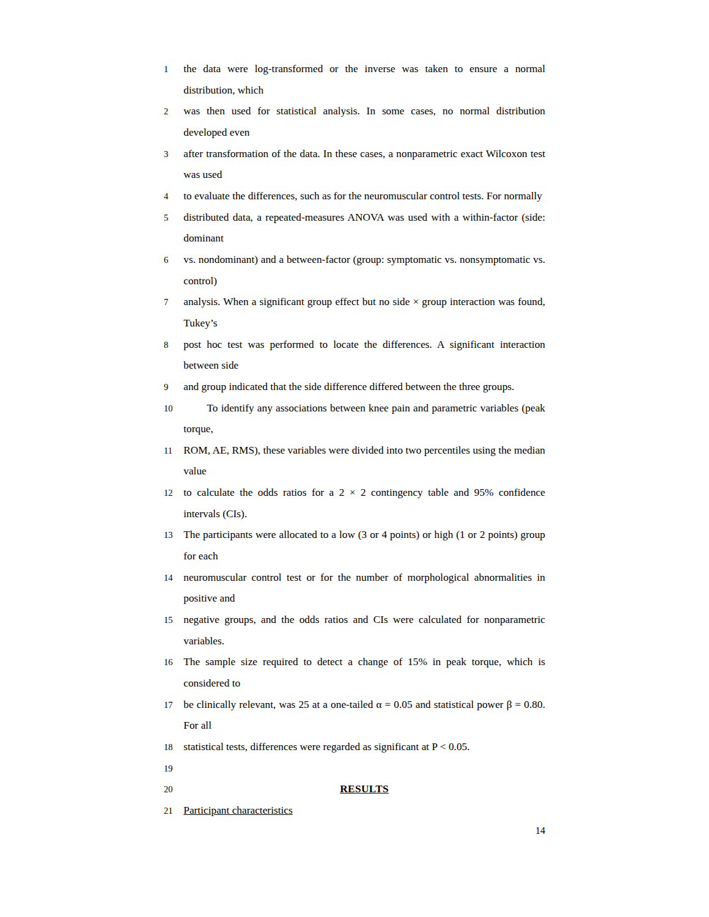1 the data were log-transformed or the inverse was taken to ensure a normal distribution, which
2 was then used for statistical analysis. In some cases, no normal distribution developed even
3 after transformation of the data. In these cases, a nonparametric exact Wilcoxon test was used
4 to evaluate the differences, such as for the neuromuscular control tests. For normally
5 distributed data, a repeated-measures ANOVA was used with a within-factor (side: dominant
6 vs. nondominant) and a between-factor (group: symptomatic vs. nonsymptomatic vs. control)
7 analysis. When a significant group effect but no side × group interaction was found, Tukey’s
8 post hoc test was performed to locate the differences. A significant interaction between side
9 and group indicated that the side difference differed between the three groups.
10 To identify any associations between knee pain and parametric variables (peak torque,
11 ROM, AE, RMS), these variables were divided into two percentiles using the median value
12 to calculate the odds ratios for a 2 × 2 contingency table and 95% confidence intervals (CIs).
13 The participants were allocated to a low (3 or 4 points) or high (1 or 2 points) group for each
14 neuromuscular control test or for the number of morphological abnormalities in positive and
15 negative groups, and the odds ratios and CIs were calculated for nonparametric variables.
16 The sample size required to detect a change of 15% in peak torque, which is considered to
17 be clinically relevant, was 25 at a one-tailed α = 0.05 and statistical power β = 0.80. For all
18 statistical tests, differences were regarded as significant at P < 0.05.
19
20 RESULTS
21 Participant characteristics
14